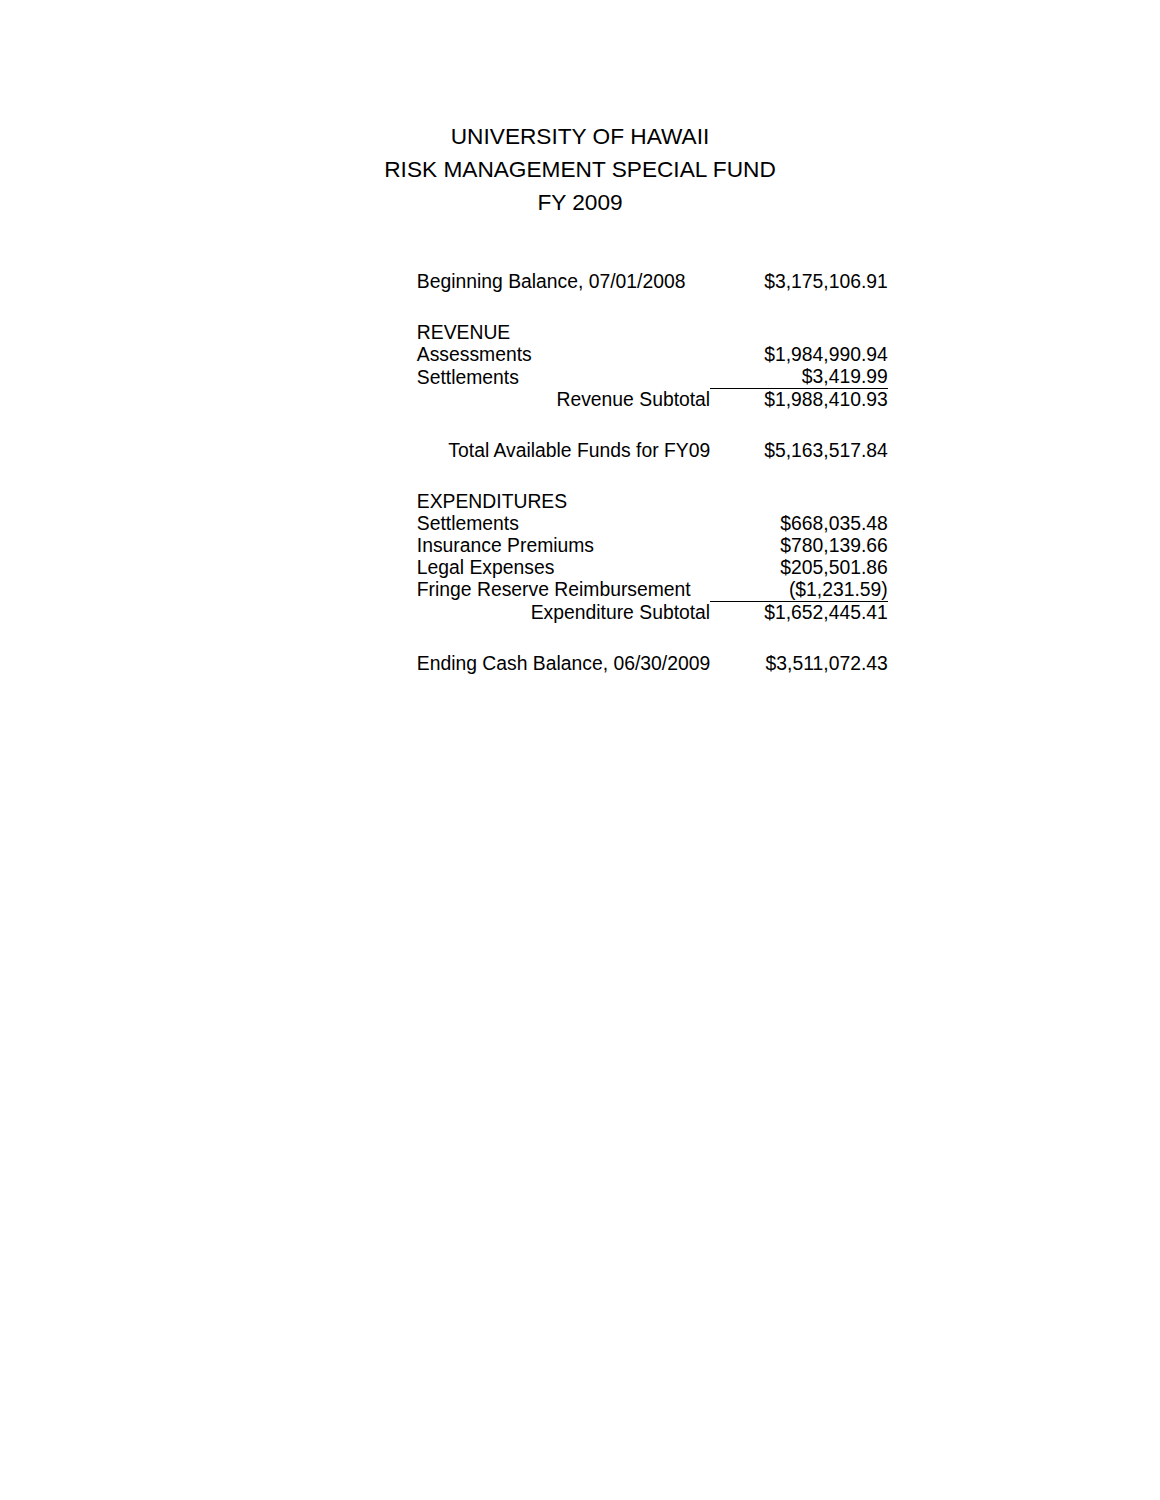UNIVERSITY OF HAWAII
RISK MANAGEMENT SPECIAL FUND
FY 2009
| Beginning Balance, 07/01/2008 | $3,175,106.91 |
| REVENUE | |
| Assessments | $1,984,990.94 |
| Settlements | $3,419.99 |
| Revenue Subtotal | $1,988,410.93 |
| Total Available Funds for FY09 | $5,163,517.84 |
| EXPENDITURES | |
| Settlements | $668,035.48 |
| Insurance Premiums | $780,139.66 |
| Legal Expenses | $205,501.86 |
| Fringe Reserve Reimbursement | ($1,231.59) |
| Expenditure Subtotal | $1,652,445.41 |
| Ending Cash Balance, 06/30/2009 | $3,511,072.43 |